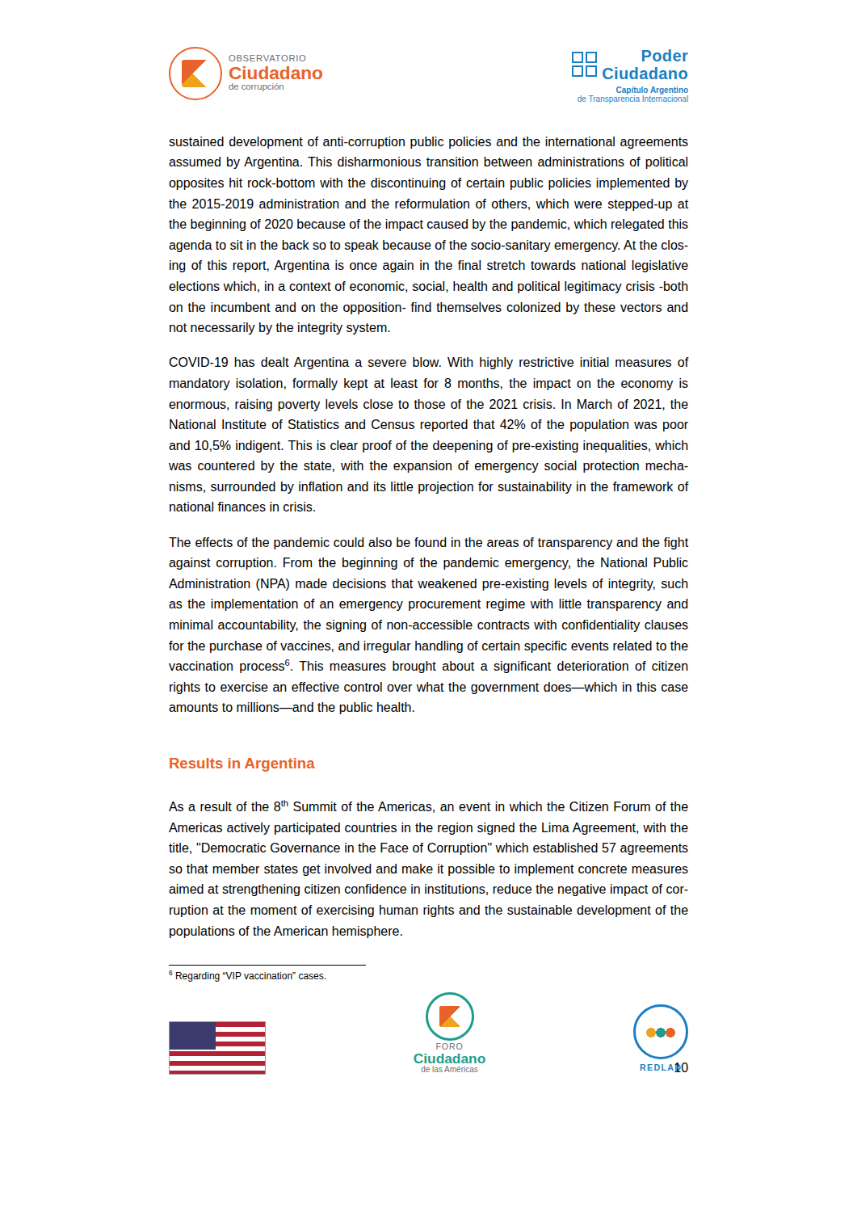Observatorio
Ciudadano
de corrupción
Poder
Ciudadano
Capítulo Argentino
de Transparencia Internacional
sustained development of anti-corruption public policies and the international agreements assumed by Argentina. This disharmonious transition between administrations of political opposites hit rock-bottom with the discontinuing of certain public policies implemented by the 2015-2019 administration and the reformulation of others, which were stepped-up at the beginning of 2020 because of the impact caused by the pandemic, which relegated this agenda to sit in the back so to speak because of the socio-sanitary emergency. At the closing of this report, Argentina is once again in the final stretch towards national legislative elections which, in a context of economic, social, health and political legitimacy crisis -both on the incumbent and on the opposition- find themselves colonized by these vectors and not necessarily by the integrity system.
COVID-19 has dealt Argentina a severe blow. With highly restrictive initial measures of mandatory isolation, formally kept at least for 8 months, the impact on the economy is enormous, raising poverty levels close to those of the 2021 crisis. In March of 2021, the National Institute of Statistics and Census reported that 42% of the population was poor and 10,5% indigent. This is clear proof of the deepening of pre-existing inequalities, which was countered by the state, with the expansion of emergency social protection mechanisms, surrounded by inflation and its little projection for sustainability in the framework of national finances in crisis.
The effects of the pandemic could also be found in the areas of transparency and the fight against corruption. From the beginning of the pandemic emergency, the National Public Administration (NPA) made decisions that weakened pre-existing levels of integrity, such as the implementation of an emergency procurement regime with little transparency and minimal accountability, the signing of non-accessible contracts with confidentiality clauses for the purchase of vaccines, and irregular handling of certain specific events related to the vaccination process6. This measures brought about a significant deterioration of citizen rights to exercise an effective control over what the government does—which in this case amounts to millions—and the public health.
Results in Argentina
As a result of the 8th Summit of the Americas, an event in which the Citizen Forum of the Americas actively participated countries in the region signed the Lima Agreement, with the title, "Democratic Governance in the Face of Corruption" which established 57 agreements so that member states get involved and make it possible to implement concrete measures aimed at strengthening citizen confidence in institutions, reduce the negative impact of corruption at the moment of exercising human rights and the sustainable development of the populations of the American hemisphere.
6 Regarding “VIP vaccination” cases.
Foro
Ciudadano
de las Américas
REDLAD
10